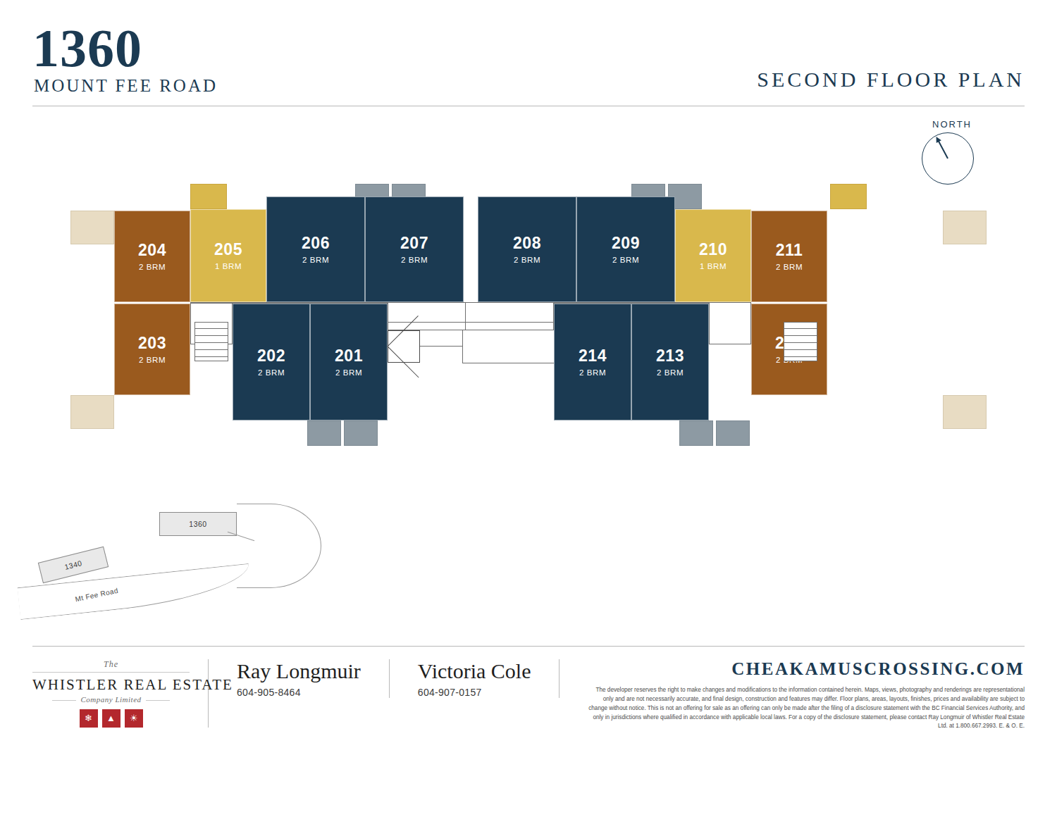1360
Mount Fee Road
Second Floor Plan
NORTH
204
2 BRM
205
1 BRM
206
2 BRM
207
2 BRM
208
2 BRM
209
2 BRM
210
1 BRM
211
2 BRM
203
2 BRM
202
2 BRM
201
2 BRM
214
2 BRM
213
2 BRM
212
2 BRM
1360
1340
Mt Fee Road
The
WHISTLER REAL ESTATE
Company Limited
❄▲☀
Ray Longmuir
604-905-8464
Victoria Cole
604-907-0157
CHEAKAMUSCROSSING.COM
The developer reserves the right to make changes and modifications to the information contained herein. Maps, views, photography and renderings are representational only and are not necessarily accurate, and final design, construction and features may differ. Floor plans, areas, layouts, finishes, prices and availability are subject to change without notice. This is not an offering for sale as an offering can only be made after the filing of a disclosure statement with the BC Financial Services Authority, and only in jurisdictions where qualified in accordance with applicable local laws. For a copy of the disclosure statement, please contact Ray Longmuir of Whistler Real Estate Ltd. at 1.800.667.2993. E. & O. E.